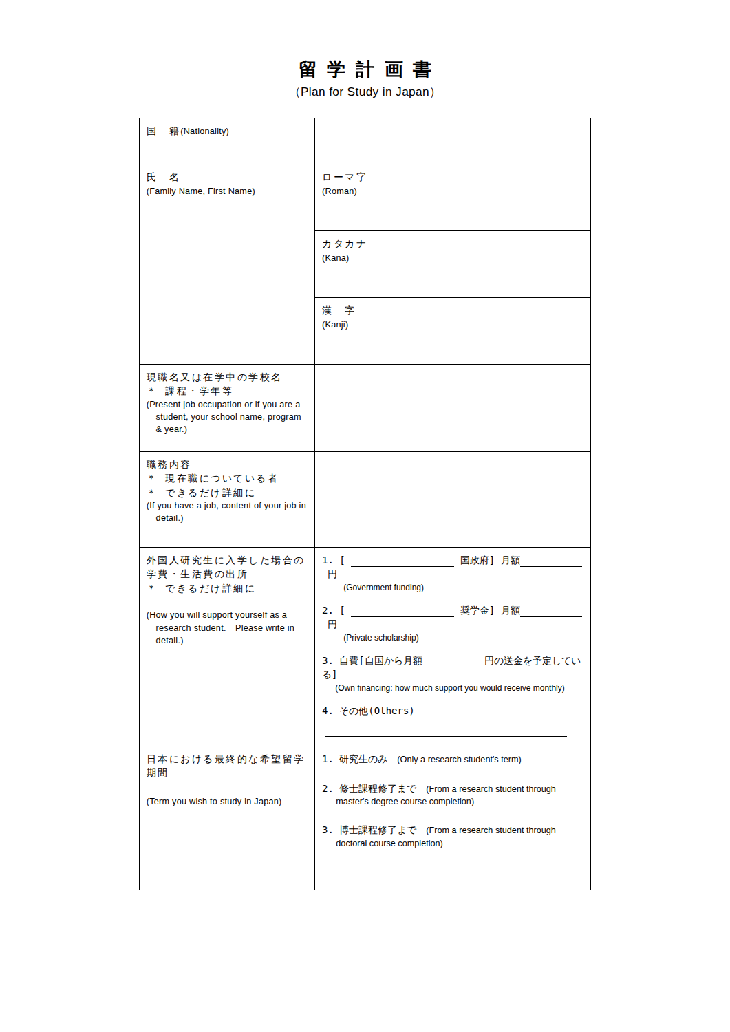留学計画書
（Plan for Study in Japan）
| 国 籍 (Nationality) | |
| 氏 名 (Family Name, First Name) | ローマ字 (Roman) | |
| カタカナ (Kana) | |
| 漢 字 (Kanji) | |
| 現職名又は在学中の学校名 ＊ 課程・学年等 (Present job occupation or if you are a student, your school name, program & year.) | |
| 職務内容 ＊ 現在職についている者 ＊ できるだけ詳細に (If you have a job, content of your job in detail.) | |
| 外国人研究生に入学した場合の学費・生活費の出所 ＊ できるだけ詳細に (How you will support yourself as a research student. Please write in detail.) | 1. [ 国政府] 月額 円 (Government funding) 2. [ 奨学金] 月額 円 (Private scholarship) 3. 自費[自国から月額 円の送金を予定している] (Own financing: how much support you would receive monthly) 4. その他(Others) |
| 日本における最終的な希望留学期間 (Term you wish to study in Japan) | 1. 研究生のみ (Only a research student's term) 2. 修士課程修了まで (From a research student through master's degree course completion) 3. 博士課程修了まで (From a research student through doctoral course completion) |